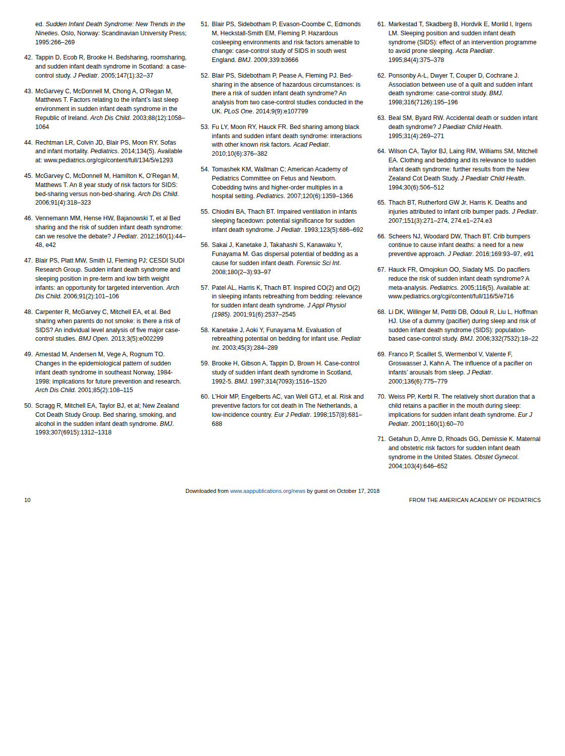ed. Sudden Infant Death Syndrome: New Trends in the Nineties. Oslo, Norway: Scandinavian University Press; 1995:266–269
42. Tappin D, Ecob R, Brooke H. Bedsharing, roomsharing, and sudden infant death syndrome in Scotland: a case-control study. J Pediatr. 2005;147(1):32–37
43. McGarvey C, McDonnell M, Chong A, O’Regan M, Matthews T. Factors relating to the infant’s last sleep environment in sudden infant death syndrome in the Republic of Ireland. Arch Dis Child. 2003;88(12):1058–1064
44. Rechtman LR, Colvin JD, Blair PS, Moon RY. Sofas and infant mortality. Pediatrics. 2014;134(5). Available at: www.pediatrics.org/cgi/content/full/134/5/e1293
45. McGarvey C, McDonnell M, Hamilton K, O’Regan M, Matthews T. An 8 year study of risk factors for SIDS: bed-sharing versus non-bed-sharing. Arch Dis Child. 2006;91(4):318–323
46. Vennemann MM, Hense HW, Bajanowski T, et al Bed sharing and the risk of sudden infant death syndrome: can we resolve the debate? J Pediatr. 2012;160(1):44–48, e42
47. Blair PS, Platt MW, Smith IJ, Fleming PJ; CESDI SUDI Research Group. Sudden infant death syndrome and sleeping position in pre-term and low birth weight infants: an opportunity for targeted intervention. Arch Dis Child. 2006;91(2):101–106
48. Carpenter R, McGarvey C, Mitchell EA, et al. Bed sharing when parents do not smoke: is there a risk of SIDS? An individual level analysis of five major case-control studies. BMJ Open. 2013;3(5):e002299
49. Arnestad M, Andersen M, Vege A, Rognum TO. Changes in the epidemiological pattern of sudden infant death syndrome in southeast Norway, 1984-1998: implications for future prevention and research. Arch Dis Child. 2001;85(2):108–115
50. Scragg R, Mitchell EA, Taylor BJ, et al; New Zealand Cot Death Study Group. Bed sharing, smoking, and alcohol in the sudden infant death syndrome. BMJ. 1993;307(6915):1312–1318
51. Blair PS, Sidebotham P, Evason-Coombe C, Edmonds M, Heckstall-Smith EM, Fleming P. Hazardous cosleeping environments and risk factors amenable to change: case-control study of SIDS in south west England. BMJ. 2009;339:b3666
52. Blair PS, Sidebotham P, Pease A, Fleming PJ. Bed-sharing in the absence of hazardous circumstances: is there a risk of sudden infant death syndrome? An analysis from two case-control studies conducted in the UK. PLoS One. 2014;9(9):e107799
53. Fu LY, Moon RY, Hauck FR. Bed sharing among black infants and sudden infant death syndrome: interactions with other known risk factors. Acad Pediatr. 2010;10(6):376–382
54. Tomashek KM, Wallman C; American Academy of Pediatrics Committee on Fetus and Newborn. Cobedding twins and higher-order multiples in a hospital setting. Pediatrics. 2007;120(6):1359–1366
55. Chiodini BA, Thach BT. Impaired ventilation in infants sleeping facedown: potential significance for sudden infant death syndrome. J Pediatr. 1993;123(5):686–692
56. Sakai J, Kanetake J, Takahashi S, Kanawaku Y, Funayama M. Gas dispersal potential of bedding as a cause for sudden infant death. Forensic Sci Int. 2008;180(2–3):93–97
57. Patel AL, Harris K, Thach BT. Inspired CO(2) and O(2) in sleeping infants rebreathing from bedding: relevance for sudden infant death syndrome. J Appl Physiol (1985). 2001;91(6):2537–2545
58. Kanetake J, Aoki Y, Funayama M. Evaluation of rebreathing potential on bedding for infant use. Pediatr Int. 2003;45(3):284–289
59. Brooke H, Gibson A, Tappin D, Brown H. Case-control study of sudden infant death syndrome in Scotland, 1992-5. BMJ. 1997;314(7093):1516–1520
60. L’Hoir MP, Engelberts AC, van Well GTJ, et al. Risk and preventive factors for cot death in The Netherlands, a low-incidence country. Eur J Pediatr. 1998;157(8):681–688
61. Markestad T, Skadberg B, Hordvik E, Morild I, Irgens LM. Sleeping position and sudden infant death syndrome (SIDS): effect of an intervention programme to avoid prone sleeping. Acta Paediatr. 1995;84(4):375–378
62. Ponsonby A-L, Dwyer T, Couper D, Cochrane J. Association between use of a quilt and sudden infant death syndrome: case-control study. BMJ. 1998;316(7126):195–196
63. Beal SM, Byard RW. Accidental death or sudden infant death syndrome? J Paediatr Child Health. 1995;31(4):269–271
64. Wilson CA, Taylor BJ, Laing RM, Williams SM, Mitchell EA. Clothing and bedding and its relevance to sudden infant death syndrome: further results from the New Zealand Cot Death Study. J Paediatr Child Health. 1994;30(6):506–512
65. Thach BT, Rutherford GW Jr, Harris K. Deaths and injuries attributed to infant crib bumper pads. J Pediatr. 2007;151(3):271–274, 274.e1–274.e3
66. Scheers NJ, Woodard DW, Thach BT. Crib bumpers continue to cause infant deaths: a need for a new preventive approach. J Pediatr. 2016;169:93–97, e91
67. Hauck FR, Omojokun OO, Siadaty MS. Do pacifiers reduce the risk of sudden infant death syndrome? A meta-analysis. Pediatrics. 2005;116(5). Available at: www.pediatrics.org/cgi/content/full/116/5/e716
68. Li DK, Willinger M, Pettiti DB, Odouli R, Liu L, Hoffman HJ. Use of a dummy (pacifier) during sleep and risk of sudden infant death syndrome (SIDS): population-based case-control study. BMJ. 2006;332(7532):18–22
69. Franco P, Scaillet S, Wermenbol V, Valente F, Groswasser J, Kahn A. The influence of a pacifier on infants’ arousals from sleep. J Pediatr. 2000;136(6):775–779
70. Weiss PP, Kerbl R. The relatively short duration that a child retains a pacifier in the mouth during sleep: implications for sudden infant death syndrome. Eur J Pediatr. 2001;160(1):60–70
71. Getahun D, Amre D, Rhoads GG, Demissie K. Maternal and obstetric risk factors for sudden infant death syndrome in the United States. Obstet Gynecol. 2004;103(4):646–652
Downloaded from www.aappublications.org/news by guest on October 17, 2018
10 FROM THE AMERICAN ACADEMY OF PEDIATRICS